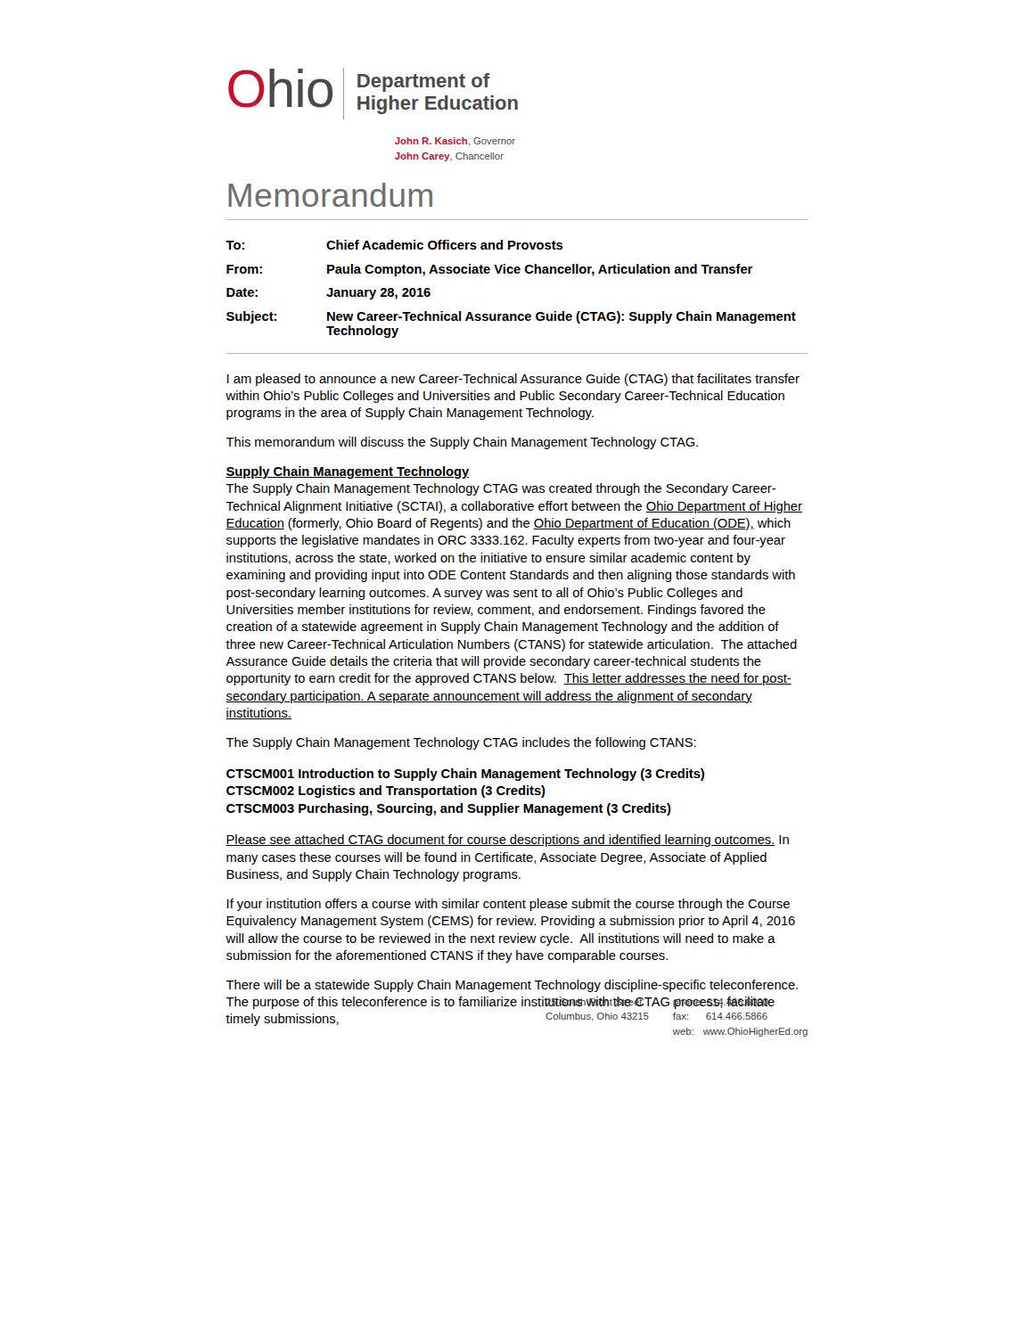Ohio
Department of
Higher Education
John R. Kasich, Governor
John Carey, Chancellor
Memorandum
| To: | Chief Academic Officers and Provosts |
| From: | Paula Compton, Associate Vice Chancellor, Articulation and Transfer |
| Date: | January 28, 2016 |
| Subject: | New Career-Technical Assurance Guide (CTAG): Supply Chain Management Technology |
I am pleased to announce a new Career-Technical Assurance Guide (CTAG) that facilitates transfer within Ohio’s Public Colleges and Universities and Public Secondary Career-Technical Education programs in the area of Supply Chain Management Technology.
This memorandum will discuss the Supply Chain Management Technology CTAG.
Supply Chain Management Technology
The Supply Chain Management Technology CTAG was created through the Secondary Career-Technical Alignment Initiative (SCTAI), a collaborative effort between the Ohio Department of Higher Education (formerly, Ohio Board of Regents) and the Ohio Department of Education (ODE), which supports the legislative mandates in ORC 3333.162. Faculty experts from two-year and four-year institutions, across the state, worked on the initiative to ensure similar academic content by examining and providing input into ODE Content Standards and then aligning those standards with post-secondary learning outcomes. A survey was sent to all of Ohio’s Public Colleges and Universities member institutions for review, comment, and endorsement. Findings favored the creation of a statewide agreement in Supply Chain Management Technology and the addition of three new Career-Technical Articulation Numbers (CTANS) for statewide articulation. The attached Assurance Guide details the criteria that will provide secondary career-technical students the opportunity to earn credit for the approved CTANS below. This letter addresses the need for post-secondary participation. A separate announcement will address the alignment of secondary institutions.
The Supply Chain Management Technology CTAG includes the following CTANS:
CTSCM001 Introduction to Supply Chain Management Technology (3 Credits)
CTSCM002 Logistics and Transportation (3 Credits)
CTSCM003 Purchasing, Sourcing, and Supplier Management (3 Credits)
Please see attached CTAG document for course descriptions and identified learning outcomes. In many cases these courses will be found in Certificate, Associate Degree, Associate of Applied Business, and Supply Chain Technology programs.
If your institution offers a course with similar content please submit the course through the Course Equivalency Management System (CEMS) for review. Providing a submission prior to April 4, 2016 will allow the course to be reviewed in the next review cycle. All institutions will need to make a submission for the aforementioned CTANS if they have comparable courses.
There will be a statewide Supply Chain Management Technology discipline-specific teleconference. The purpose of this teleconference is to familiarize institutions with the CTAG process, facilitate timely submissions,
| 25 South Front Street | phone: 614.466.6000 |
| Columbus, Ohio 43215 | fax: 614.466.5866 |
| | web: www.OhioHigherEd.org |